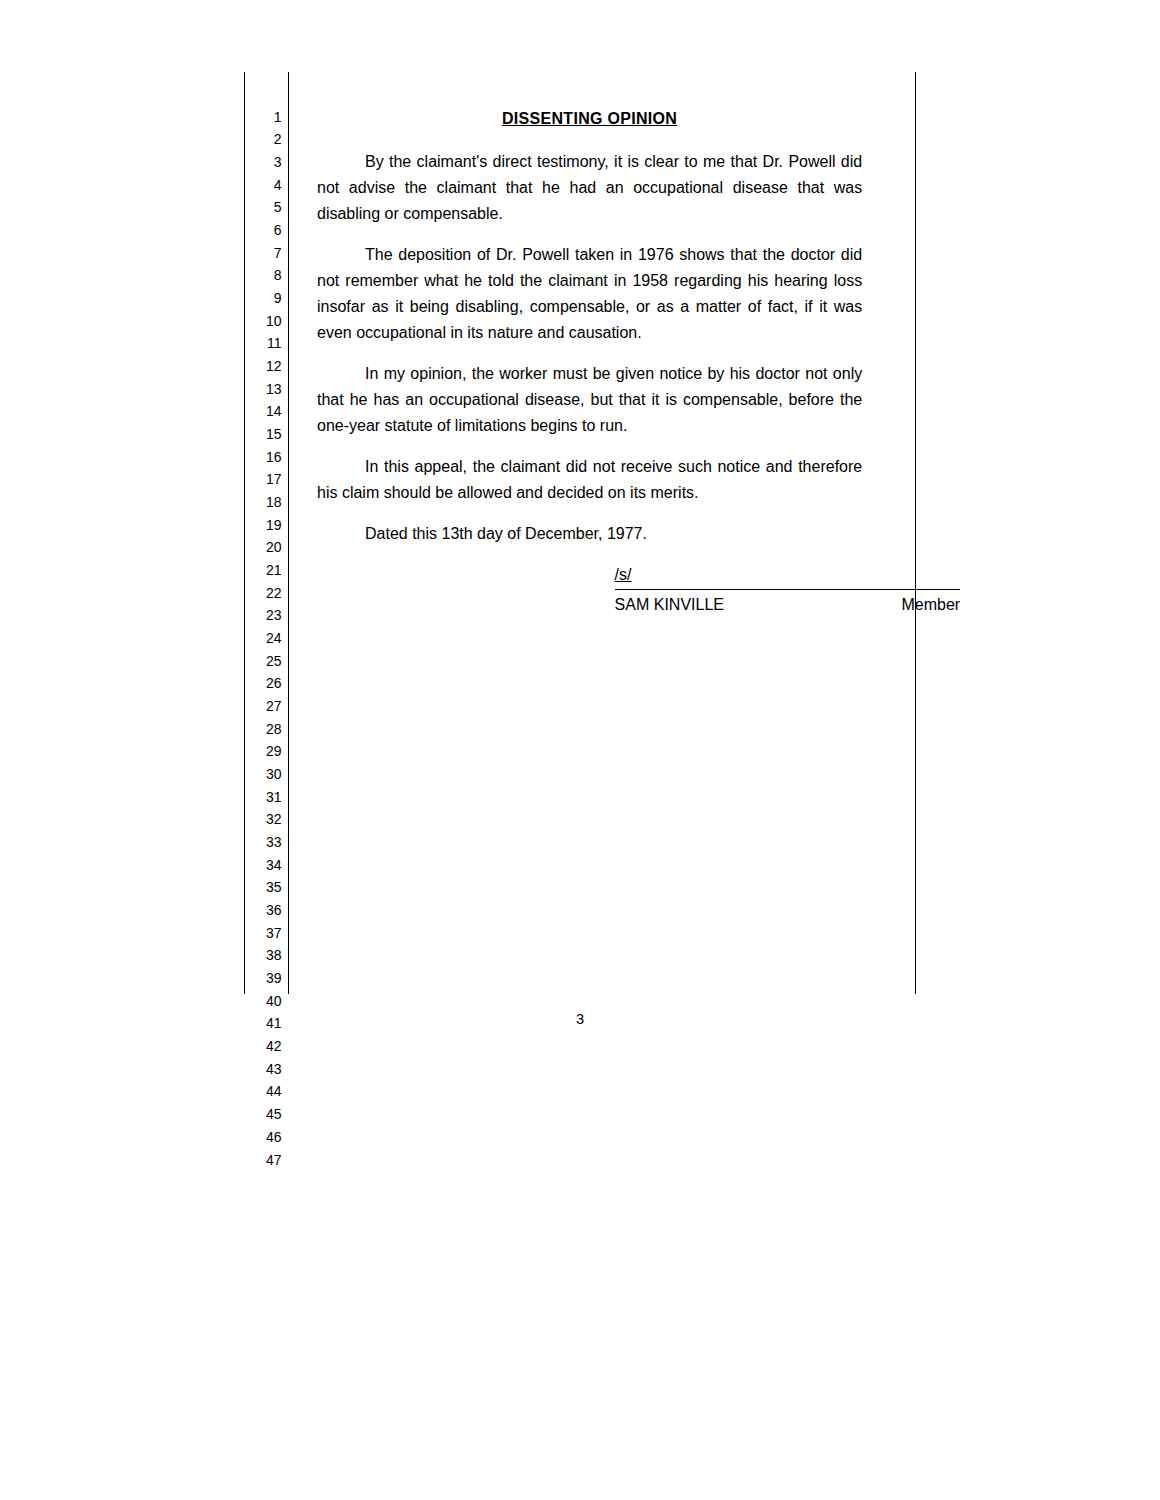1
2
3
4
5
6
7
8
9
10
11
12
13
14
15
16
17
18
19
20
21
22
23
24
25
26
27
28
29
30
31
32
33
34
35
36
37
38
39
40
41
42
43
44
45
46
47
DISSENTING OPINION
By the claimant's direct testimony, it is clear to me that Dr. Powell did not advise the claimant that he had an occupational disease that was disabling or compensable.
The deposition of Dr. Powell taken in 1976 shows that the doctor did not remember what he told the claimant in 1958 regarding his hearing loss insofar as it being disabling, compensable, or as a matter of fact, if it was even occupational in its nature and causation.
In my opinion, the worker must be given notice by his doctor not only that he has an occupational disease, but that it is compensable, before the one-year statute of limitations begins to run.
In this appeal, the claimant did not receive such notice and therefore his claim should be allowed and decided on its merits.
Dated this 13th day of December, 1977.
/s/
SAM KINVILLE Member
3